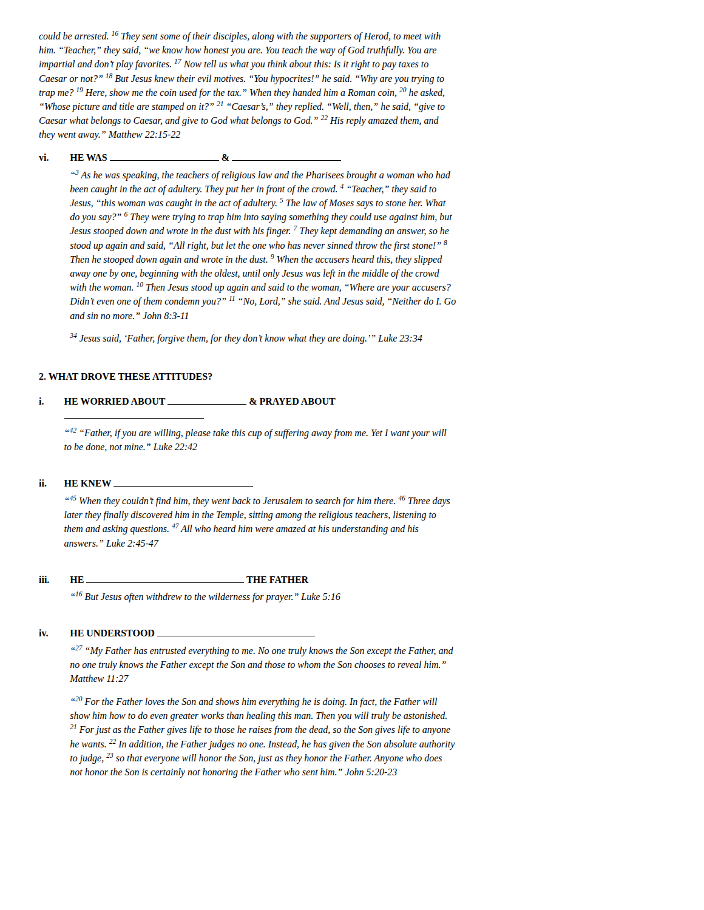could be arrested. 16 They sent some of their disciples, along with the supporters of Herod, to meet with him. “Teacher,” they said, “we know how honest you are. You teach the way of God truthfully. You are impartial and don’t play favorites. 17 Now tell us what you think about this: Is it right to pay taxes to Caesar or not?” 18 But Jesus knew their evil motives. “You hypocrites!” he said. “Why are you trying to trap me? 19 Here, show me the coin used for the tax.” When they handed him a Roman coin, 20 he asked, “Whose picture and title are stamped on it?” 21 “Caesar’s,” they replied. “Well, then,” he said, “give to Caesar what belongs to Caesar, and give to God what belongs to God.” 22 His reply amazed them, and they went away.” Matthew 22:15-22
vi.
HE WAS &
“3 As he was speaking, the teachers of religious law and the Pharisees brought a woman who had been caught in the act of adultery. They put her in front of the crowd. 4 “Teacher,” they said to Jesus, “this woman was caught in the act of adultery. 5 The law of Moses says to stone her. What do you say?” 6 They were trying to trap him into saying something they could use against him, but Jesus stooped down and wrote in the dust with his finger. 7 They kept demanding an answer, so he stood up again and said, “All right, but let the one who has never sinned throw the first stone!” 8 Then he stooped down again and wrote in the dust. 9 When the accusers heard this, they slipped away one by one, beginning with the oldest, until only Jesus was left in the middle of the crowd with the woman. 10 Then Jesus stood up again and said to the woman, “Where are your accusers? Didn’t even one of them condemn you?” 11 “No, Lord,” she said. And Jesus said, “Neither do I. Go and sin no more.” John 8:3-11
34 Jesus said, ‘Father, forgive them, for they don’t know what they are doing.’” Luke 23:34
2. WHAT DROVE THESE ATTITUDES?
i.
HE WORRIED ABOUT & PRAYED ABOUT
“42 “Father, if you are willing, please take this cup of suffering away from me. Yet I want your will to be done, not mine.” Luke 22:42
ii.
HE KNEW
“45 When they couldn’t find him, they went back to Jerusalem to search for him there. 46 Three days later they finally discovered him in the Temple, sitting among the religious teachers, listening to them and asking questions. 47 All who heard him were amazed at his understanding and his answers.” Luke 2:45-47
iii.
HE THE FATHER
“16 But Jesus often withdrew to the wilderness for prayer.” Luke 5:16
iv.
HE UNDERSTOOD
“27 “My Father has entrusted everything to me. No one truly knows the Son except the Father, and no one truly knows the Father except the Son and those to whom the Son chooses to reveal him.” Matthew 11:27
“20 For the Father loves the Son and shows him everything he is doing. In fact, the Father will show him how to do even greater works than healing this man. Then you will truly be astonished. 21 For just as the Father gives life to those he raises from the dead, so the Son gives life to anyone he wants. 22 In addition, the Father judges no one. Instead, he has given the Son absolute authority to judge, 23 so that everyone will honor the Son, just as they honor the Father. Anyone who does not honor the Son is certainly not honoring the Father who sent him.” John 5:20-23